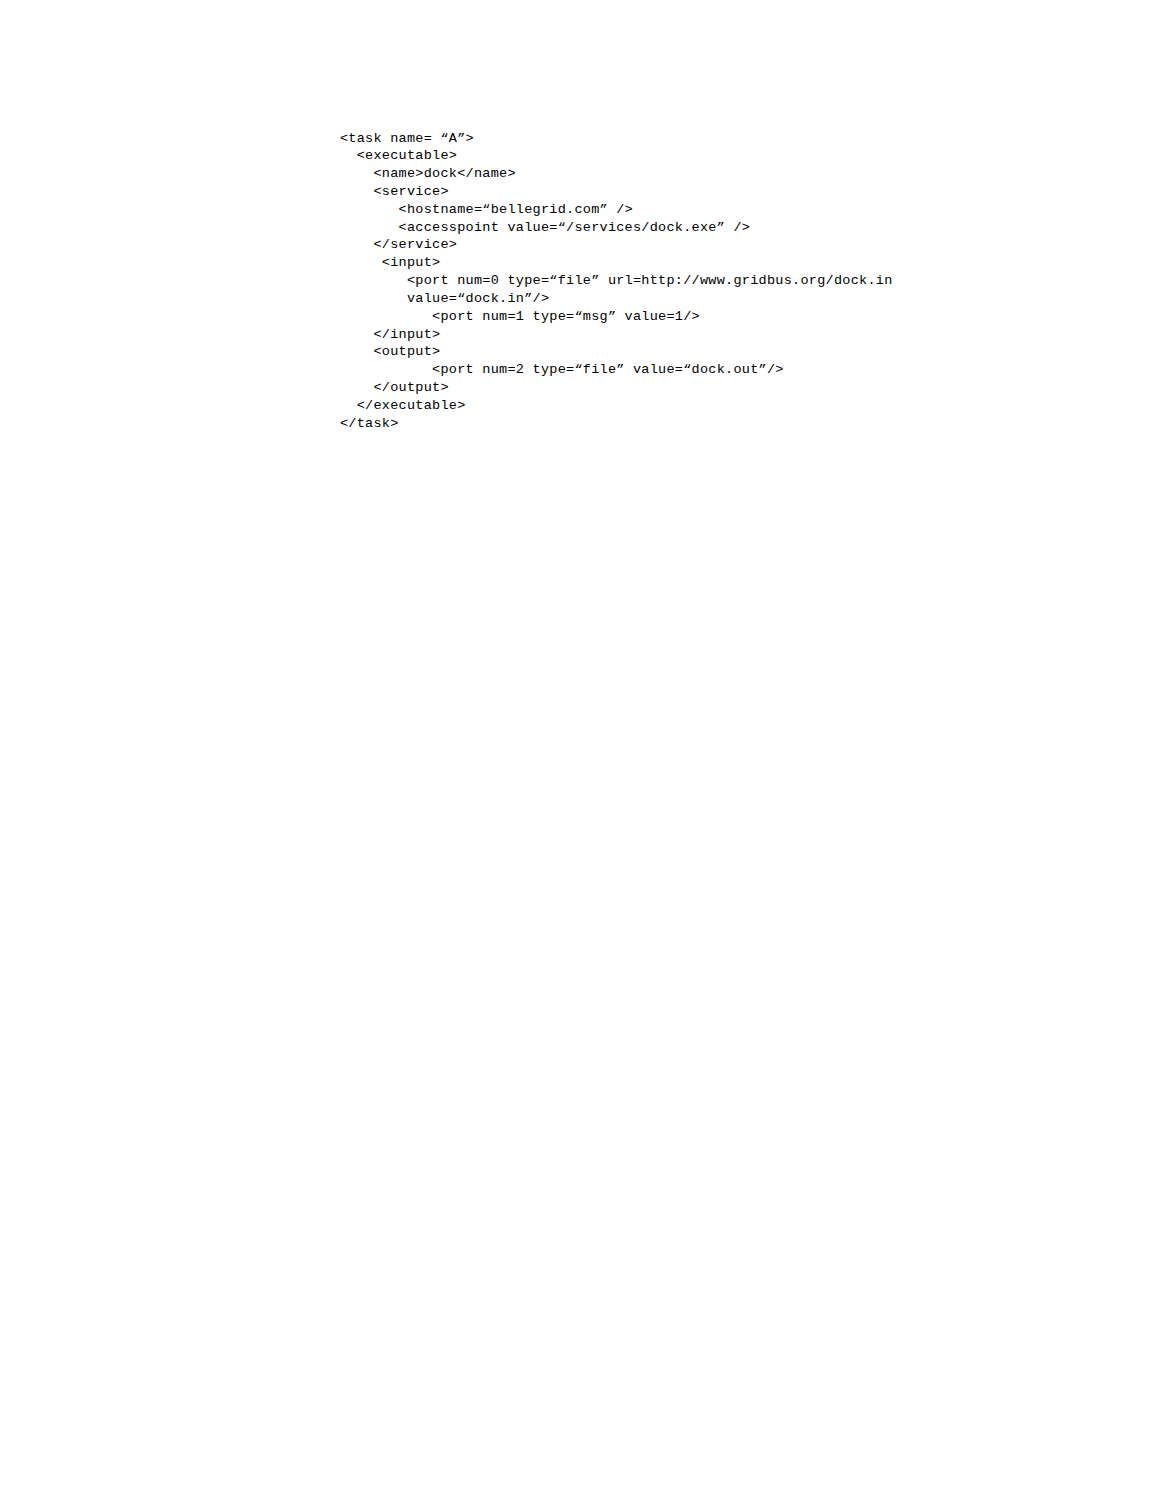<task name= “A”>
  <executable>
    <name>dock</name>
    <service>
       <hostname=“bellegrid.com” />
       <accesspoint value=“/services/dock.exe” />
    </service>
     <input>
        <port num=0 type=“file” url=http://www.gridbus.org/dock.in
        value=“dock.in”/>
           <port num=1 type=“msg” value=1/>
    </input>
    <output>
           <port num=2 type=“file” value=“dock.out”/>
    </output>
  </executable>
</task>